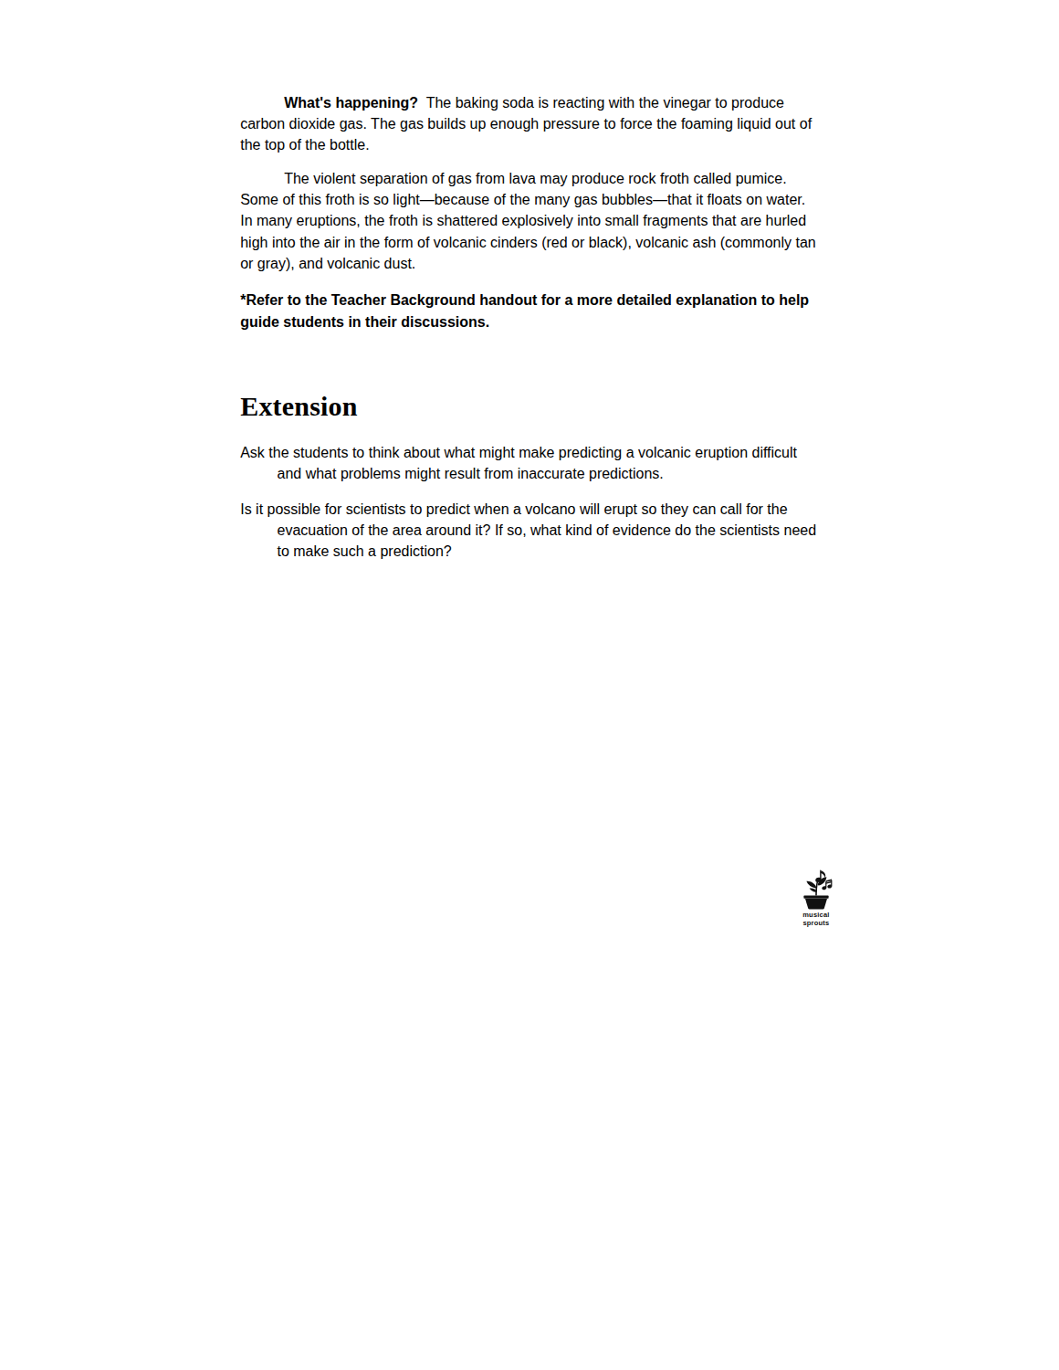What's happening? The baking soda is reacting with the vinegar to produce carbon dioxide gas. The gas builds up enough pressure to force the foaming liquid out of the top of the bottle.
The violent separation of gas from lava may produce rock froth called pumice. Some of this froth is so light—because of the many gas bubbles—that it floats on water. In many eruptions, the froth is shattered explosively into small fragments that are hurled high into the air in the form of volcanic cinders (red or black), volcanic ash (commonly tan or gray), and volcanic dust.
*Refer to the Teacher Background handout for a more detailed explanation to help guide students in their discussions.
Extension
Ask the students to think about what might make predicting a volcanic eruption difficult and what problems might result from inaccurate predictions.
Is it possible for scientists to predict when a volcano will erupt so they can call for the evacuation of the area around it? If so, what kind of evidence do the scientists need to make such a prediction?
musical
sprouts